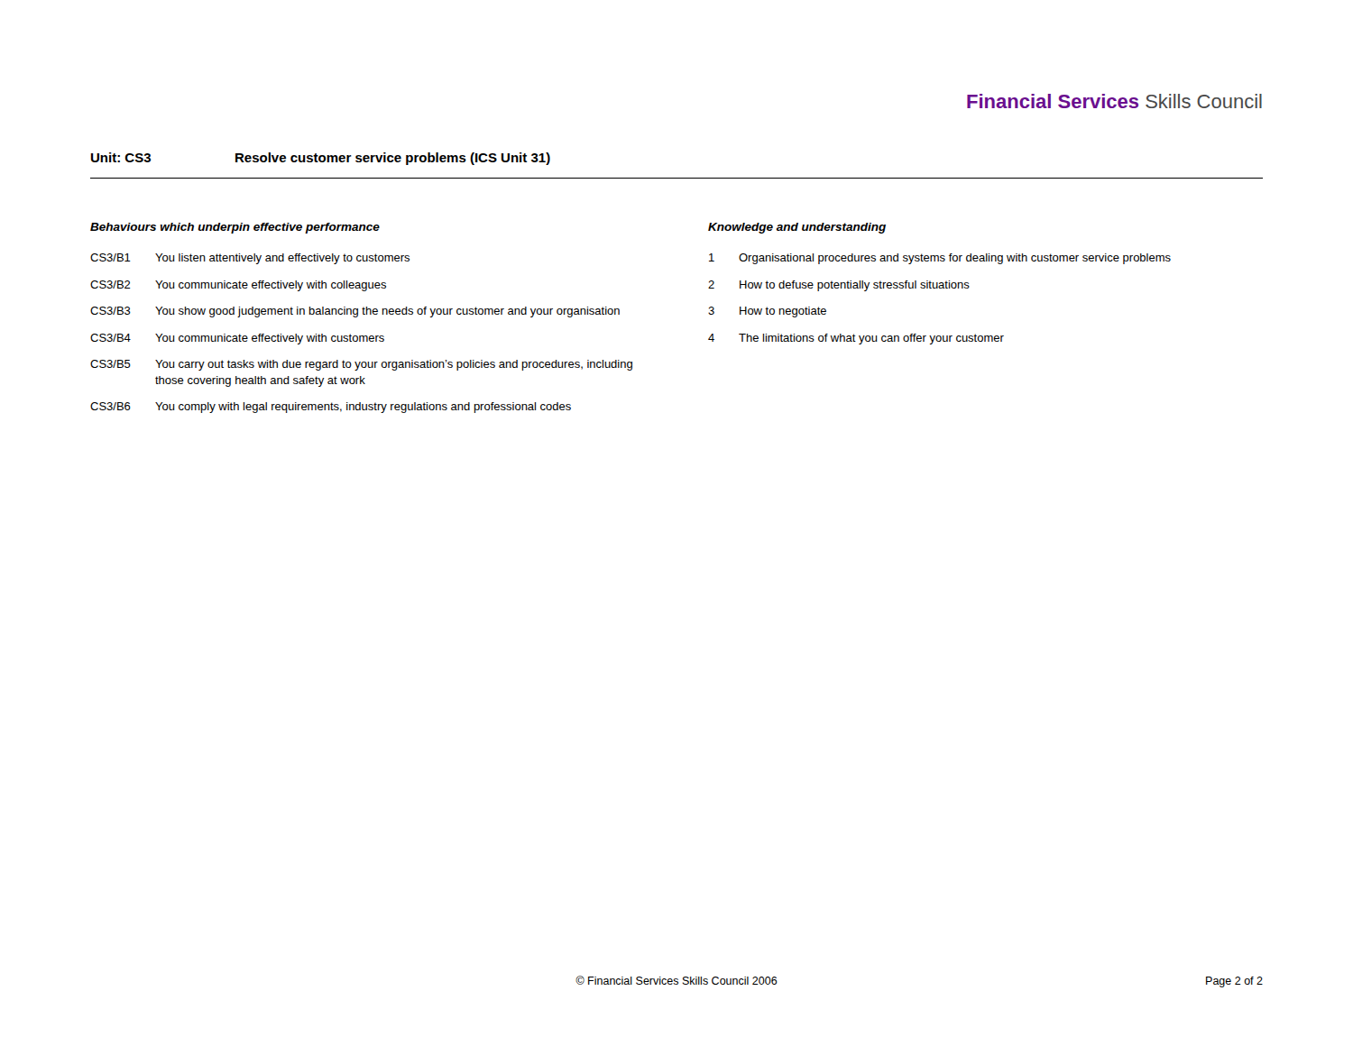Financial Services Skills Council
Unit: CS3 Resolve customer service problems (ICS Unit 31)
Behaviours which underpin effective performance
| CS3/B1 | You listen attentively and effectively to customers |
| CS3/B2 | You communicate effectively with colleagues |
| CS3/B3 | You show good judgement in balancing the needs of your customer and your organisation |
| CS3/B4 | You communicate effectively with customers |
| CS3/B5 | You carry out tasks with due regard to your organisation’s policies and procedures, including those covering health and safety at work |
| CS3/B6 | You comply with legal requirements, industry regulations and professional codes |
Knowledge and understanding
| 1 | Organisational procedures and systems for dealing with customer service problems |
| 2 | How to defuse potentially stressful situations |
| 3 | How to negotiate |
| 4 | The limitations of what you can offer your customer |
© Financial Services Skills Council 2006
Page 2 of 2